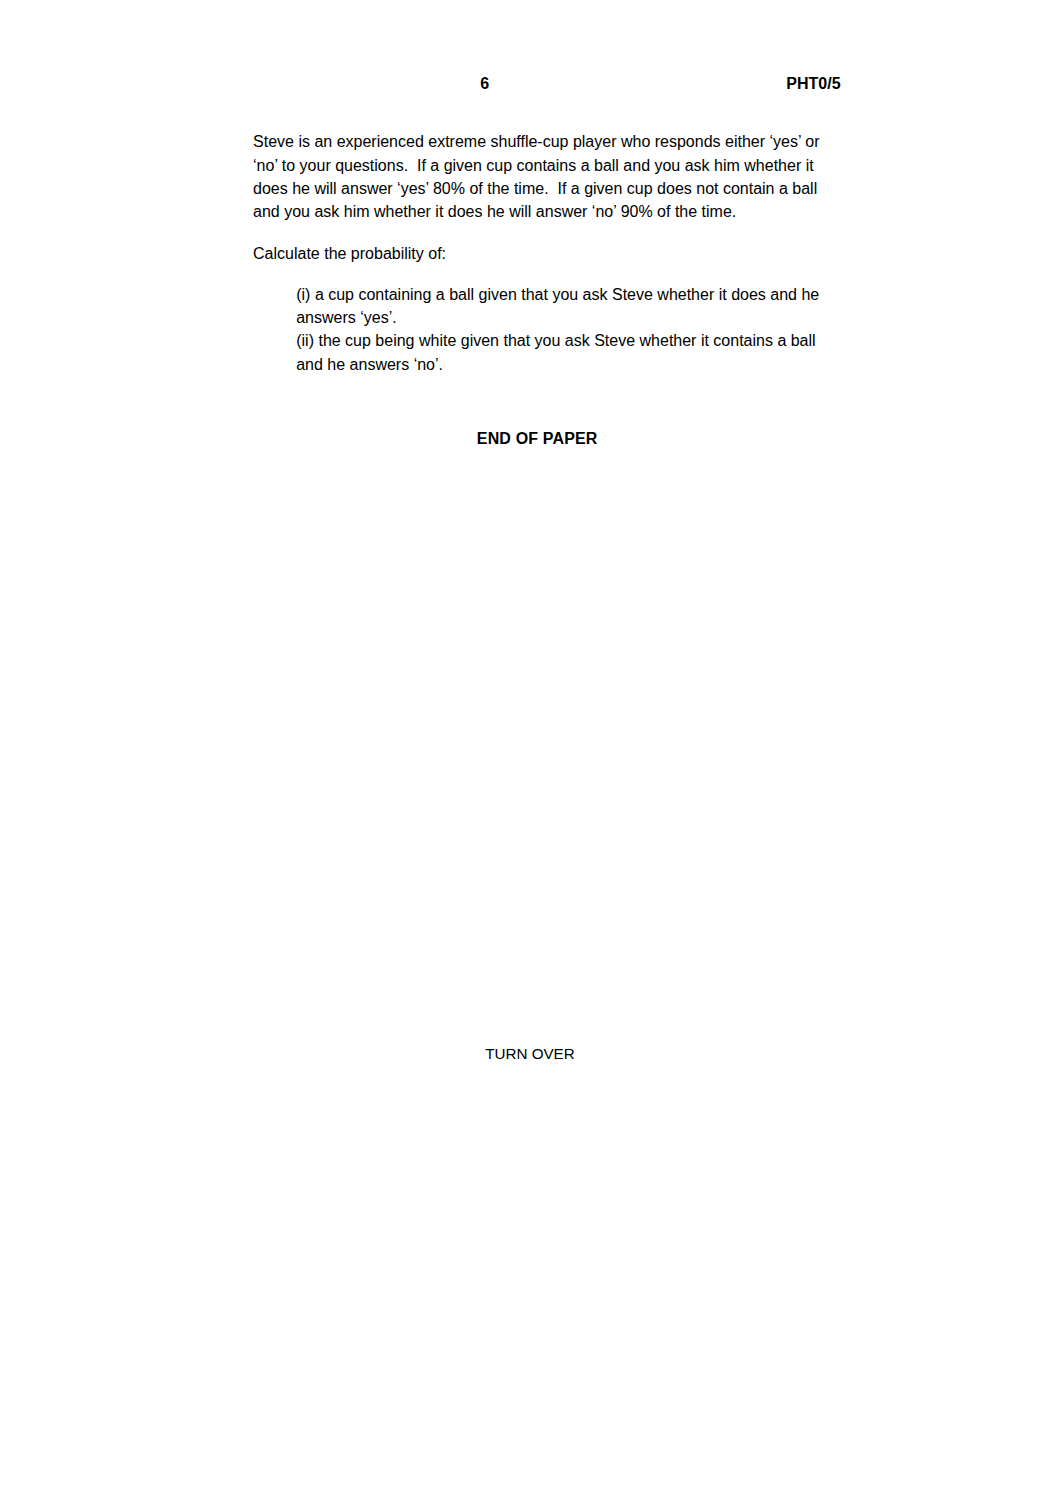6 PHT0/5
Steve is an experienced extreme shuffle-cup player who responds either ‘yes’ or ‘no’ to your questions. If a given cup contains a ball and you ask him whether it does he will answer ‘yes’ 80% of the time. If a given cup does not contain a ball and you ask him whether it does he will answer ‘no’ 90% of the time.
Calculate the probability of:
(i) a cup containing a ball given that you ask Steve whether it does and he answers ‘yes’.
(ii) the cup being white given that you ask Steve whether it contains a ball and he answers ‘no’.
END OF PAPER
TURN OVER